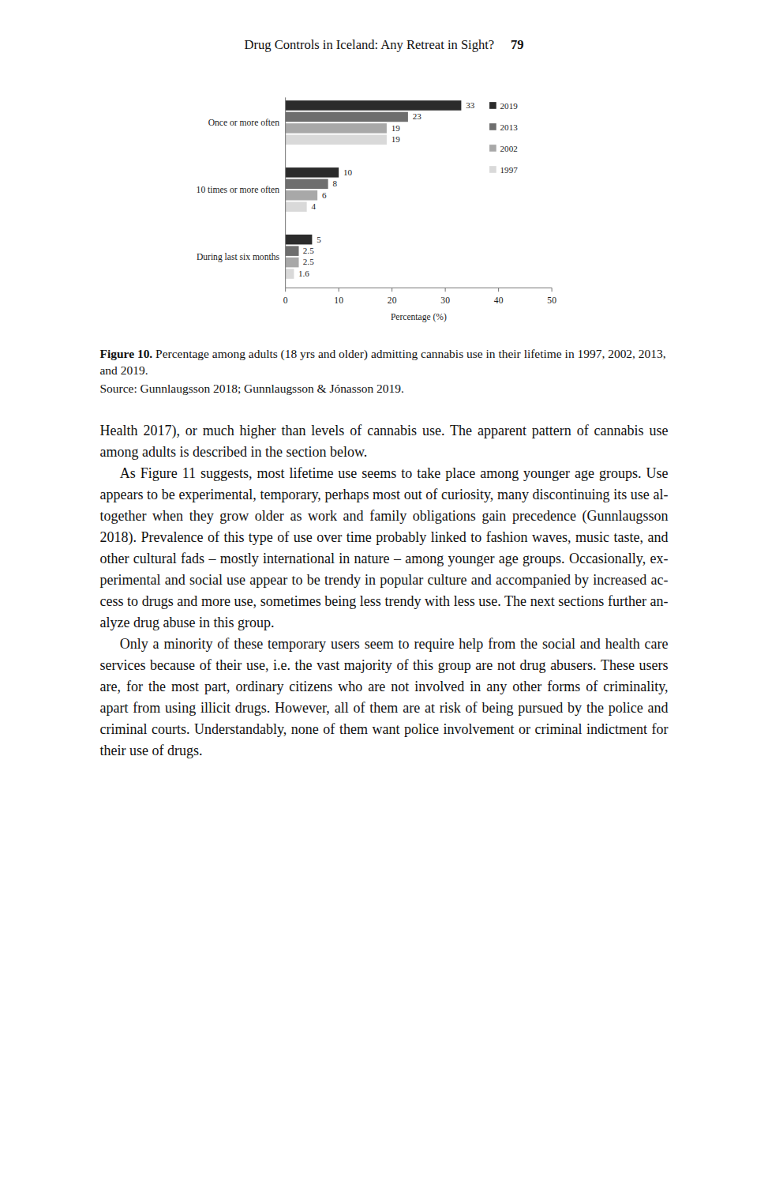Drug Controls in Iceland: Any Retreat in Sight? 79
33 23 19 19 Once or more often 10 8 6 4 10 times or more often 5 2.5 2.5 1.6 During last six months 0 10 20 30 40 50 Percentage (%) 2019 2013 2002 1997
Figure 10. Percentage among adults (18 yrs and older) admitting cannabis use in their lifetime in 1997, 2002, 2013, and 2019. Source: Gunnlaugsson 2018; Gunnlaugsson & Jónasson 2019.
Health 2017), or much higher than levels of cannabis use. The apparent pattern of cannabis use among adults is described in the section below.
As Figure 11 suggests, most lifetime use seems to take place among younger age groups. Use appears to be experimental, temporary, perhaps most out of curiosity, many discontinuing its use altogether when they grow older as work and family obligations gain precedence (Gunnlaugsson 2018). Prevalence of this type of use over time probably linked to fashion waves, music taste, and other cultural fads – mostly international in nature – among younger age groups. Occasionally, experimental and social use appear to be trendy in popular culture and accompanied by increased access to drugs and more use, sometimes being less trendy with less use. The next sections further analyze drug abuse in this group.
Only a minority of these temporary users seem to require help from the social and health care services because of their use, i.e. the vast majority of this group are not drug abusers. These users are, for the most part, ordinary citizens who are not involved in any other forms of criminality, apart from using illicit drugs. However, all of them are at risk of being pursued by the police and criminal courts. Understandably, none of them want police involvement or criminal indictment for their use of drugs.